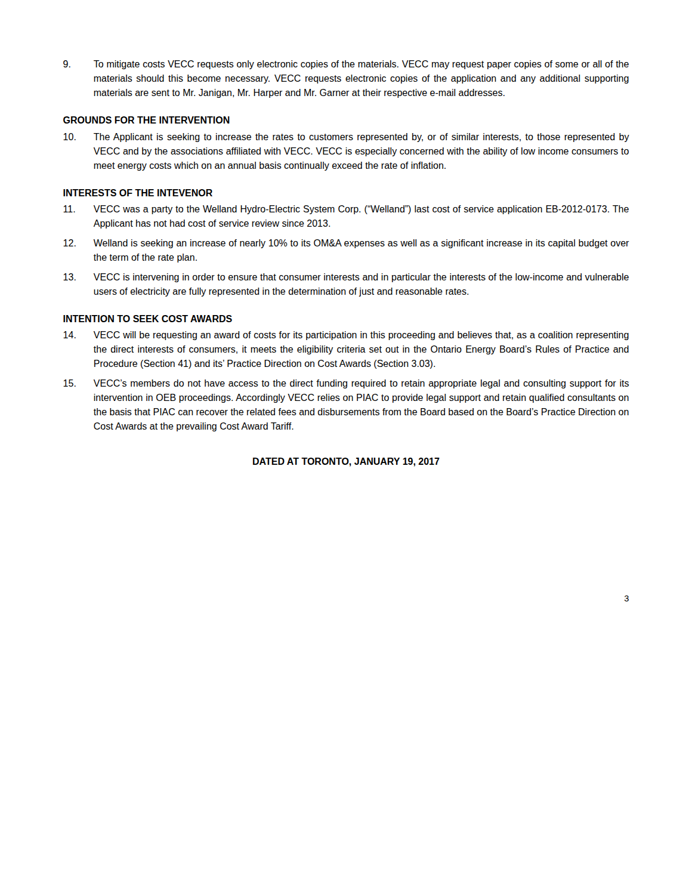9.
To mitigate costs VECC requests only electronic copies of the materials. VECC may request paper copies of some or all of the materials should this become necessary. VECC requests electronic copies of the application and any additional supporting materials are sent to Mr. Janigan, Mr. Harper and Mr. Garner at their respective e-mail addresses.
Grounds for the Intervention
10.
The Applicant is seeking to increase the rates to customers represented by, or of similar interests, to those represented by VECC and by the associations affiliated with VECC. VECC is especially concerned with the ability of low income consumers to meet energy costs which on an annual basis continually exceed the rate of inflation.
Interests of the Intevenor
11.
VECC was a party to the Welland Hydro-Electric System Corp. (“Welland”) last cost of service application EB-2012-0173. The Applicant has not had cost of service review since 2013.
12.
Welland is seeking an increase of nearly 10% to its OM&A expenses as well as a significant increase in its capital budget over the term of the rate plan.
13.
VECC is intervening in order to ensure that consumer interests and in particular the interests of the low-income and vulnerable users of electricity are fully represented in the determination of just and reasonable rates.
Intention to Seek Cost Awards
14.
VECC will be requesting an award of costs for its participation in this proceeding and believes that, as a coalition representing the direct interests of consumers, it meets the eligibility criteria set out in the Ontario Energy Board’s Rules of Practice and Procedure (Section 41) and its’ Practice Direction on Cost Awards (Section 3.03).
15.
VECC’s members do not have access to the direct funding required to retain appropriate legal and consulting support for its intervention in OEB proceedings. Accordingly VECC relies on PIAC to provide legal support and retain qualified consultants on the basis that PIAC can recover the related fees and disbursements from the Board based on the Board’s Practice Direction on Cost Awards at the prevailing Cost Award Tariff.
DATED AT TORONTO, JANUARY 19, 2017
3